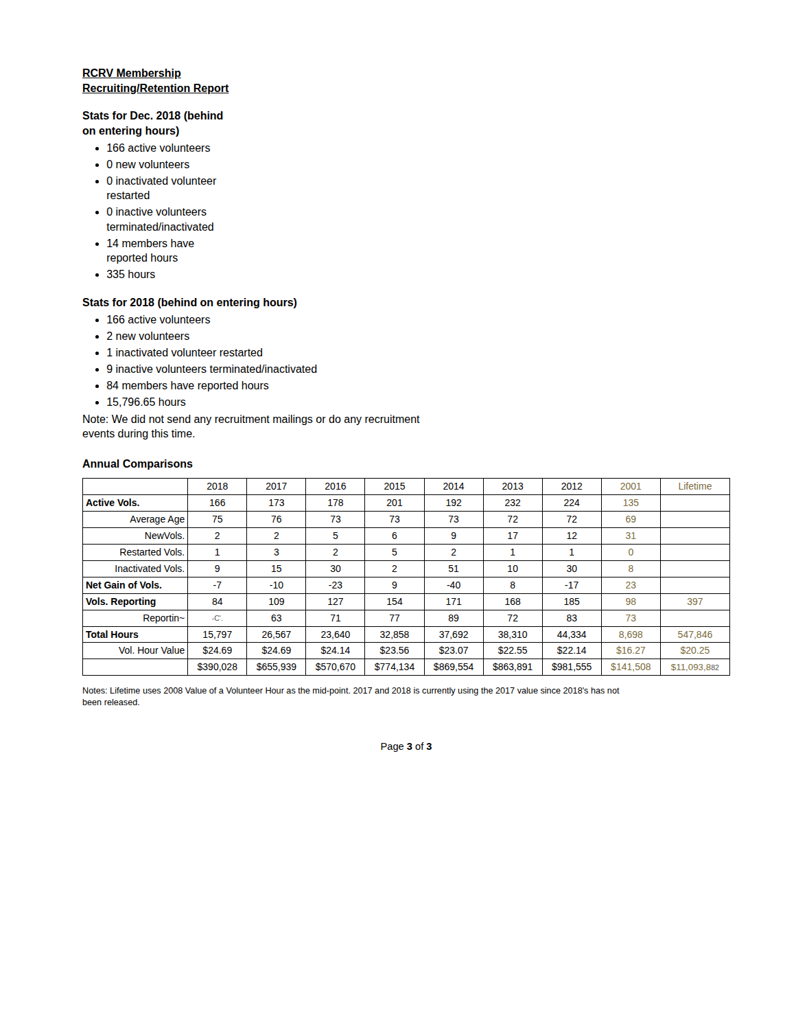RCRV Membership
Recruiting/Retention Report
Stats for Dec. 2018 (behind
on entering hours)
166 active volunteers
0 new volunteers
0 inactivated volunteer
restarted
0 inactive volunteers
terminated/inactivated
14 members have
reported hours
335 hours
Stats for 2018 (behind on entering hours)
166 active volunteers
2 new volunteers
1 inactivated volunteer restarted
9 inactive volunteers terminated/inactivated
84 members have reported hours
15,796.65 hours
Note: We did not send any recruitment mailings or do any recruitment
events during this time.
Annual Comparisons
| | 2018 | 2017 | 2016 | 2015 | 2014 | 2013 | 2012 | 2001 | Lifetime |
| --- | --- | --- | --- | --- | --- | --- | --- | --- | --- |
| Active Vols. | 166 | 173 | 178 | 201 | 192 | 232 | 224 | 135 | |
| Average Age | 75 | 76 | 73 | 73 | 73 | 72 | 72 | 69 | |
| NewVols. | 2 | 2 | 5 | 6 | 9 | 17 | 12 | 31 | |
| Restarted Vols. | 1 | 3 | 2 | 5 | 2 | 1 | 1 | 0 | |
| Inactivated Vols. | 9 | 15 | 30 | 2 | 51 | 10 | 30 | 8 | |
| Net Gain of Vols. | -7 | -10 | -23 | 9 | -40 | 8 | -17 | 23 | |
| Vols. Reporting | 84 | 109 | 127 | 154 | 171 | 168 | 185 | 98 | 397 |
| Reportin~ | -C'. | 63 | 71 | 77 | 89 | 72 | 83 | 73 | |
| Total Hours | 15,797 | 26,567 | 23,640 | 32,858 | 37,692 | 38,310 | 44,334 | 8,698 | 547,846 |
| Vol. Hour Value | $24.69 | $24.69 | $24.14 | $23.56 | $23.07 | $22.55 | $22.14 | $16.27 | $20.25 |
| | $390,028 | $655,939 | $570,670 | $774,134 | $869,554 | $863,891 | $981,555 | $141,508 | $11,093,8 82 |
Notes: Lifetime uses 2008 Value of a Volunteer Hour as the mid-point. 2017 and 2018 is currently using the 2017 value since 2018's has not
been released.
Page 3 of 3